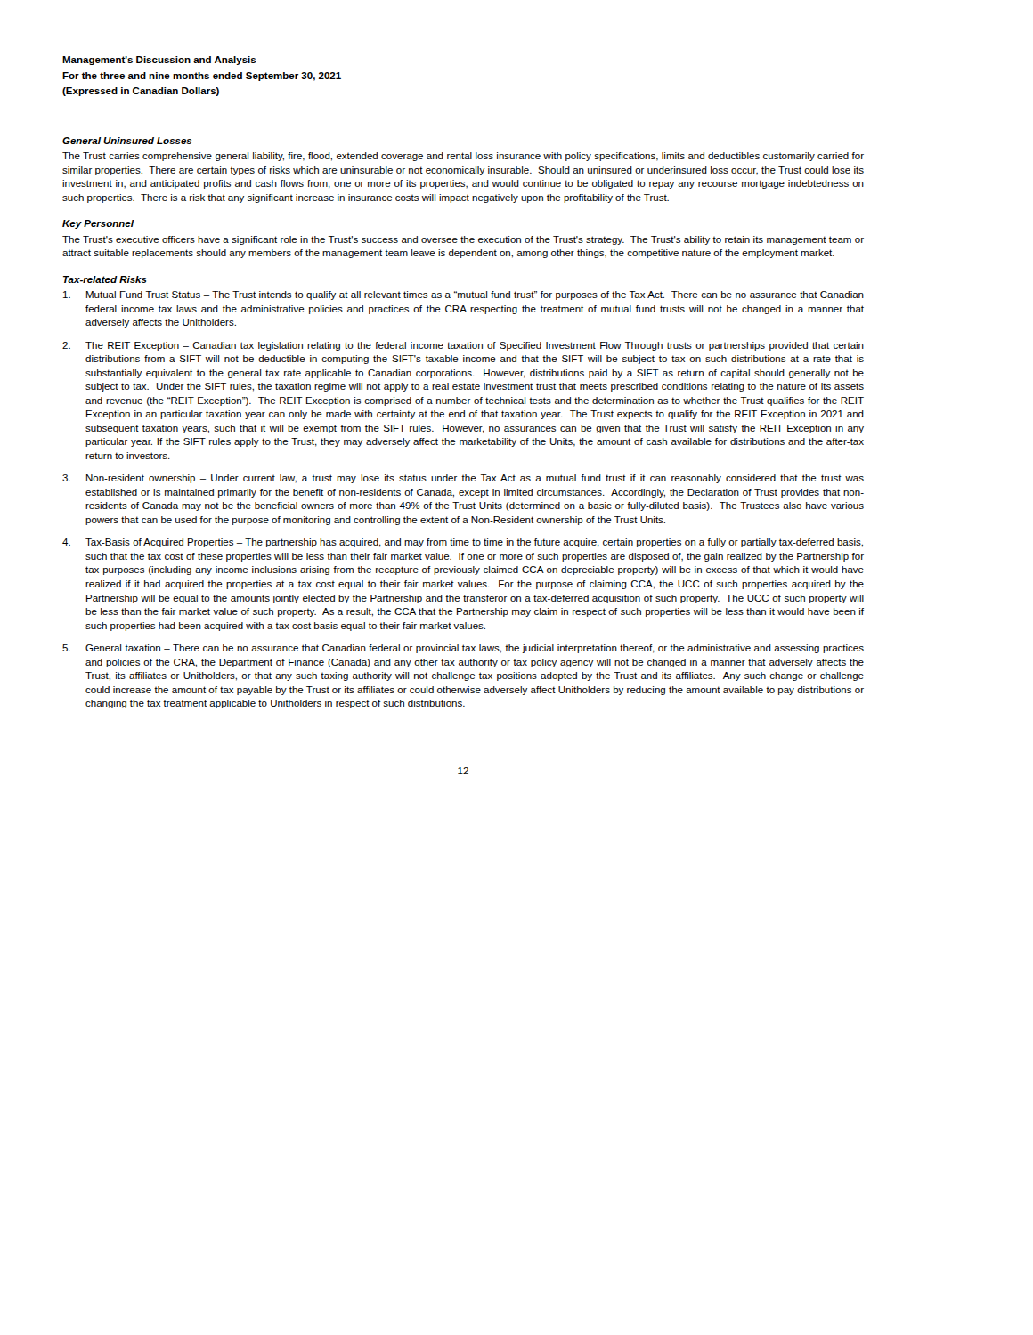Management's Discussion and Analysis
For the three and nine months ended September 30, 2021
(Expressed in Canadian Dollars)
General Uninsured Losses
The Trust carries comprehensive general liability, fire, flood, extended coverage and rental loss insurance with policy specifications, limits and deductibles customarily carried for similar properties. There are certain types of risks which are uninsurable or not economically insurable. Should an uninsured or underinsured loss occur, the Trust could lose its investment in, and anticipated profits and cash flows from, one or more of its properties, and would continue to be obligated to repay any recourse mortgage indebtedness on such properties. There is a risk that any significant increase in insurance costs will impact negatively upon the profitability of the Trust.
Key Personnel
The Trust's executive officers have a significant role in the Trust's success and oversee the execution of the Trust's strategy. The Trust's ability to retain its management team or attract suitable replacements should any members of the management team leave is dependent on, among other things, the competitive nature of the employment market.
Tax-related Risks
Mutual Fund Trust Status – The Trust intends to qualify at all relevant times as a “mutual fund trust” for purposes of the Tax Act. There can be no assurance that Canadian federal income tax laws and the administrative policies and practices of the CRA respecting the treatment of mutual fund trusts will not be changed in a manner that adversely affects the Unitholders.
The REIT Exception – Canadian tax legislation relating to the federal income taxation of Specified Investment Flow Through trusts or partnerships provided that certain distributions from a SIFT will not be deductible in computing the SIFT's taxable income and that the SIFT will be subject to tax on such distributions at a rate that is substantially equivalent to the general tax rate applicable to Canadian corporations. However, distributions paid by a SIFT as return of capital should generally not be subject to tax. Under the SIFT rules, the taxation regime will not apply to a real estate investment trust that meets prescribed conditions relating to the nature of its assets and revenue (the “REIT Exception”). The REIT Exception is comprised of a number of technical tests and the determination as to whether the Trust qualifies for the REIT Exception in an particular taxation year can only be made with certainty at the end of that taxation year. The Trust expects to qualify for the REIT Exception in 2021 and subsequent taxation years, such that it will be exempt from the SIFT rules. However, no assurances can be given that the Trust will satisfy the REIT Exception in any particular year. If the SIFT rules apply to the Trust, they may adversely affect the marketability of the Units, the amount of cash available for distributions and the after-tax return to investors.
Non-resident ownership – Under current law, a trust may lose its status under the Tax Act as a mutual fund trust if it can reasonably considered that the trust was established or is maintained primarily for the benefit of non-residents of Canada, except in limited circumstances. Accordingly, the Declaration of Trust provides that non-residents of Canada may not be the beneficial owners of more than 49% of the Trust Units (determined on a basic or fully-diluted basis). The Trustees also have various powers that can be used for the purpose of monitoring and controlling the extent of a Non-Resident ownership of the Trust Units.
Tax-Basis of Acquired Properties – The partnership has acquired, and may from time to time in the future acquire, certain properties on a fully or partially tax-deferred basis, such that the tax cost of these properties will be less than their fair market value. If one or more of such properties are disposed of, the gain realized by the Partnership for tax purposes (including any income inclusions arising from the recapture of previously claimed CCA on depreciable property) will be in excess of that which it would have realized if it had acquired the properties at a tax cost equal to their fair market values. For the purpose of claiming CCA, the UCC of such properties acquired by the Partnership will be equal to the amounts jointly elected by the Partnership and the transferor on a tax-deferred acquisition of such property. The UCC of such property will be less than the fair market value of such property. As a result, the CCA that the Partnership may claim in respect of such properties will be less than it would have been if such properties had been acquired with a tax cost basis equal to their fair market values.
General taxation – There can be no assurance that Canadian federal or provincial tax laws, the judicial interpretation thereof, or the administrative and assessing practices and policies of the CRA, the Department of Finance (Canada) and any other tax authority or tax policy agency will not be changed in a manner that adversely affects the Trust, its affiliates or Unitholders, or that any such taxing authority will not challenge tax positions adopted by the Trust and its affiliates. Any such change or challenge could increase the amount of tax payable by the Trust or its affiliates or could otherwise adversely affect Unitholders by reducing the amount available to pay distributions or changing the tax treatment applicable to Unitholders in respect of such distributions.
12